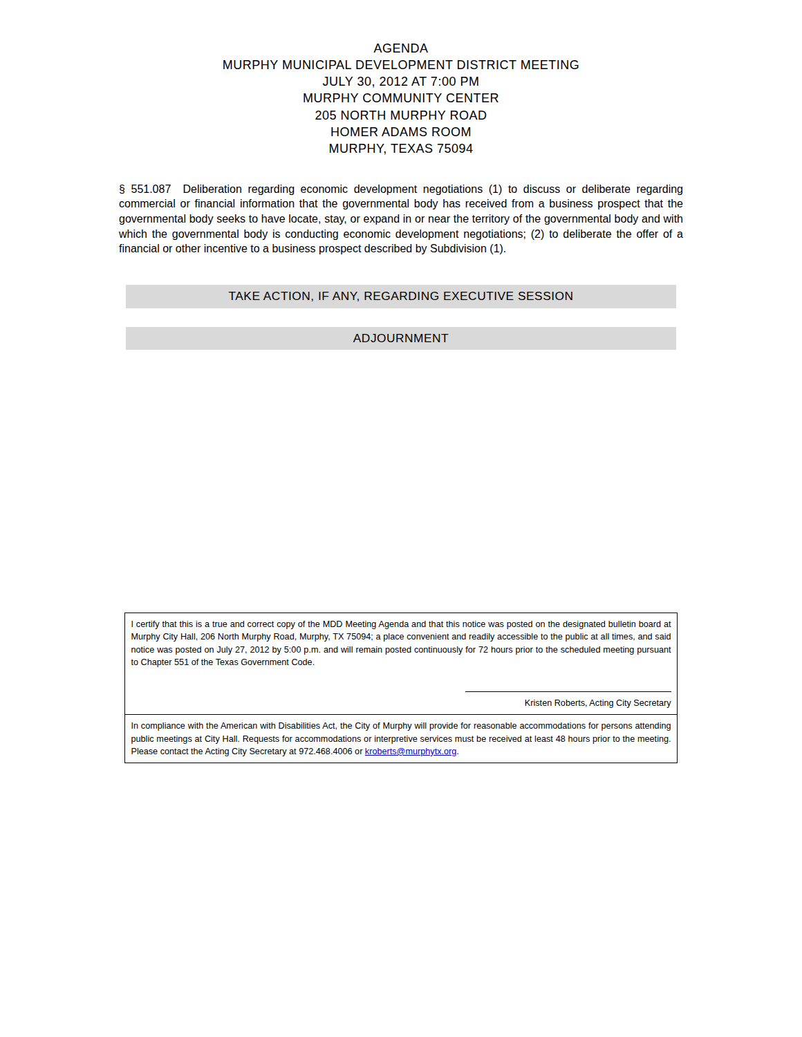AGENDA
MURPHY MUNICIPAL DEVELOPMENT DISTRICT MEETING
JULY 30, 2012 AT 7:00 PM
MURPHY COMMUNITY CENTER
205 NORTH MURPHY ROAD
HOMER ADAMS ROOM
MURPHY, TEXAS 75094
§ 551.087 Deliberation regarding economic development negotiations (1) to discuss or deliberate regarding commercial or financial information that the governmental body has received from a business prospect that the governmental body seeks to have locate, stay, or expand in or near the territory of the governmental body and with which the governmental body is conducting economic development negotiations; (2) to deliberate the offer of a financial or other incentive to a business prospect described by Subdivision (1).
TAKE ACTION, IF ANY, REGARDING EXECUTIVE SESSION
ADJOURNMENT
I certify that this is a true and correct copy of the MDD Meeting Agenda and that this notice was posted on the designated bulletin board at Murphy City Hall, 206 North Murphy Road, Murphy, TX 75094; a place convenient and readily accessible to the public at all times, and said notice was posted on July 27, 2012 by 5:00 p.m. and will remain posted continuously for 72 hours prior to the scheduled meeting pursuant to Chapter 551 of the Texas Government Code.
Kristen Roberts, Acting City Secretary
In compliance with the American with Disabilities Act, the City of Murphy will provide for reasonable accommodations for persons attending public meetings at City Hall. Requests for accommodations or interpretive services must be received at least 48 hours prior to the meeting. Please contact the Acting City Secretary at 972.468.4006 or kroberts@murphytx.org.